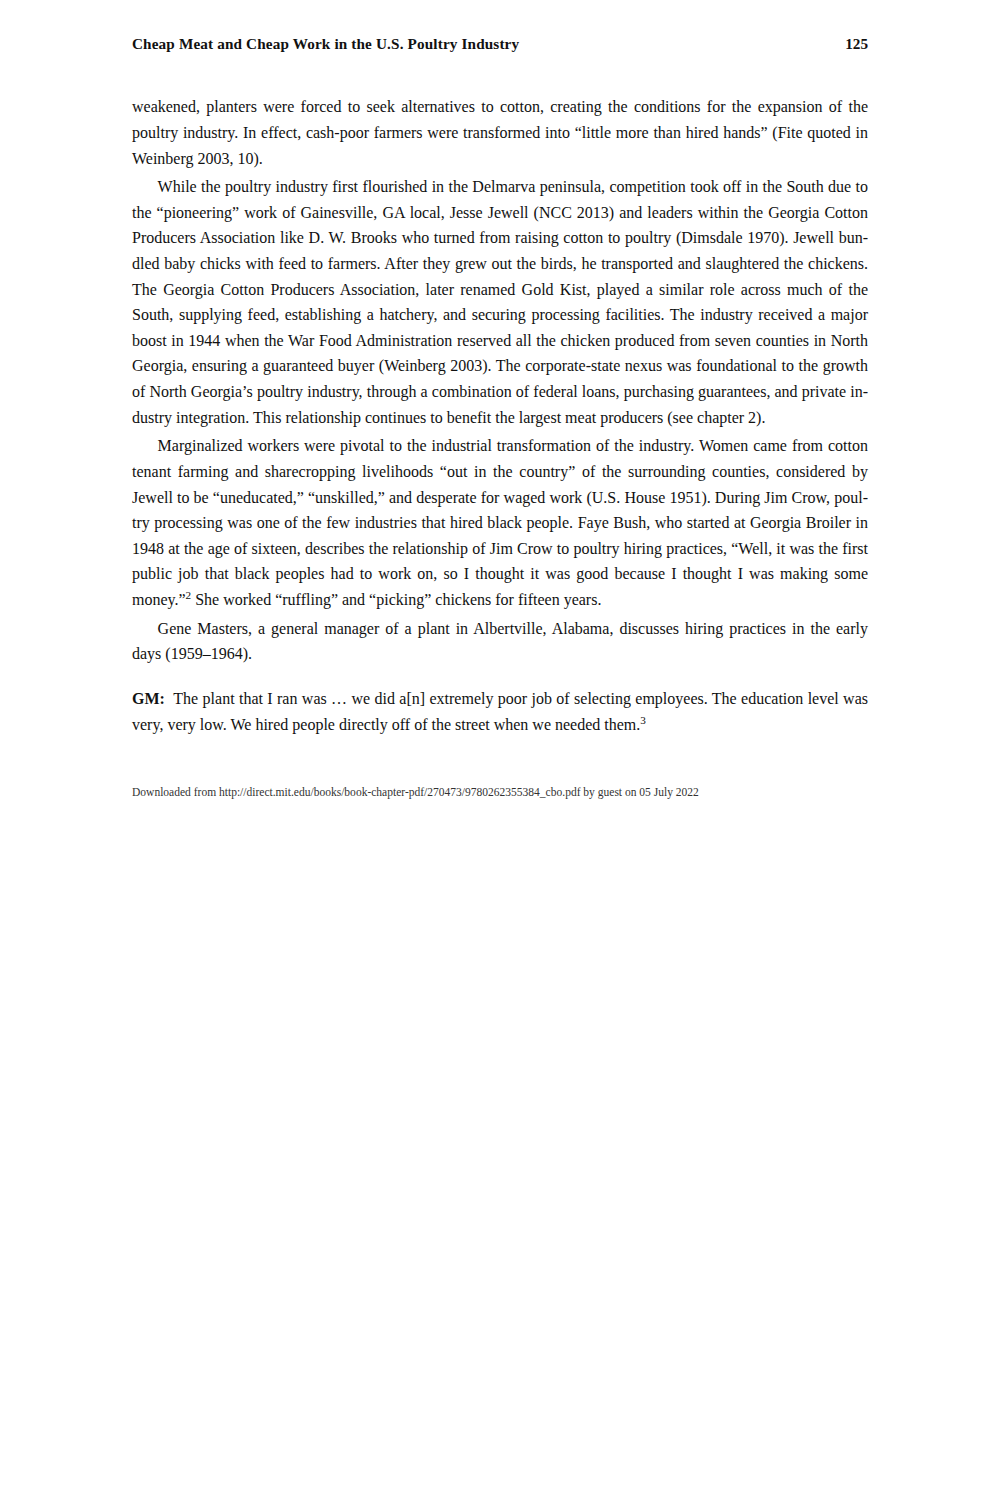Cheap Meat and Cheap Work in the U.S. Poultry Industry 125
weakened, planters were forced to seek alternatives to cotton, creating the conditions for the expansion of the poultry industry. In effect, cash-poor farmers were transformed into “little more than hired hands” (Fite quoted in Weinberg 2003, 10).
While the poultry industry first flourished in the Delmarva peninsula, competition took off in the South due to the “pioneering” work of Gainesville, GA local, Jesse Jewell (NCC 2013) and leaders within the Georgia Cotton Producers Association like D. W. Brooks who turned from raising cotton to poultry (Dimsdale 1970). Jewell bundled baby chicks with feed to farmers. After they grew out the birds, he transported and slaughtered the chickens. The Georgia Cotton Producers Association, later renamed Gold Kist, played a similar role across much of the South, supplying feed, establishing a hatchery, and securing processing facilities. The industry received a major boost in 1944 when the War Food Administration reserved all the chicken produced from seven counties in North Georgia, ensuring a guaranteed buyer (Weinberg 2003). The corporate-state nexus was foundational to the growth of North Georgia’s poultry industry, through a combination of federal loans, purchasing guarantees, and private industry integration. This relationship continues to benefit the largest meat producers (see chapter 2).
Marginalized workers were pivotal to the industrial transformation of the industry. Women came from cotton tenant farming and sharecropping livelihoods “out in the country” of the surrounding counties, considered by Jewell to be “uneducated,” “unskilled,” and desperate for waged work (U.S. House 1951). During Jim Crow, poultry processing was one of the few industries that hired black people. Faye Bush, who started at Georgia Broiler in 1948 at the age of sixteen, describes the relationship of Jim Crow to poultry hiring practices, “Well, it was the first public job that black peoples had to work on, so I thought it was good because I thought I was making some money.”2 She worked “ruffling” and “picking” chickens for fifteen years.
Gene Masters, a general manager of a plant in Albertville, Alabama, discusses hiring practices in the early days (1959–1964).
GM: The plant that I ran was … we did a[n] extremely poor job of selecting employees. The education level was very, very low. We hired people directly off of the street when we needed them.3
Downloaded from http://direct.mit.edu/books/book-chapter-pdf/270473/9780262355384_cbo.pdf by guest on 05 July 2022